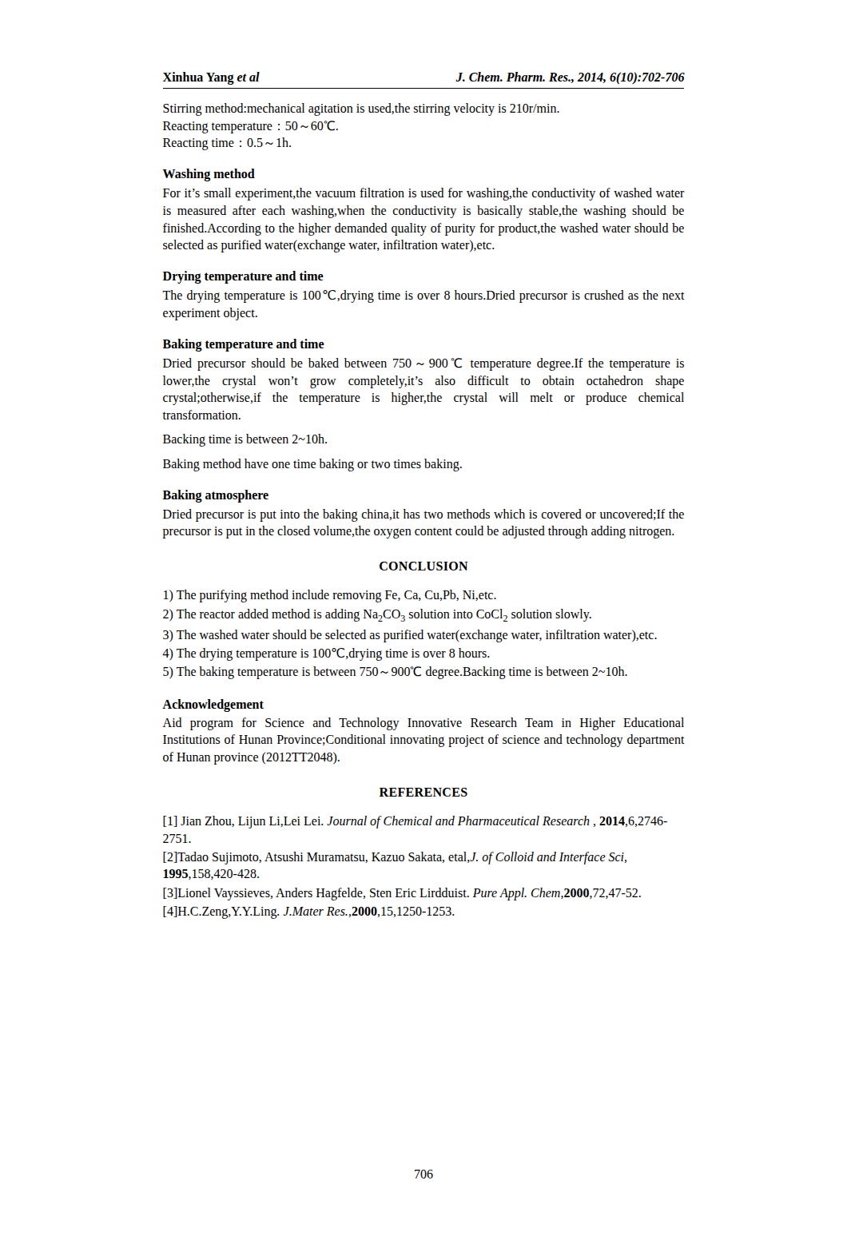Xinhua Yang et al
J. Chem. Pharm. Res., 2014, 6(10):702-706
Stirring method:mechanical agitation is used,the stirring velocity is 210r/min.
Reacting temperature：50～60℃.
Reacting time：0.5～1h.
Washing method
For it’s small experiment,the vacuum filtration is used for washing,the conductivity of washed water is measured after each washing,when the conductivity is basically stable,the washing should be finished.According to the higher demanded quality of purity for product,the washed water should be selected as purified water(exchange water, infiltration water),etc.
Drying temperature and time
The drying temperature is 100℃,drying time is over 8 hours.Dried precursor is crushed as the next experiment object.
Baking temperature and time
Dried precursor should be baked between 750～900℃ temperature degree.If the temperature is lower,the crystal won’t grow completely,it’s also difficult to obtain octahedron shape crystal;otherwise,if the temperature is higher,the crystal will melt or produce chemical transformation.
Backing time is between 2~10h.
Baking method have one time baking or two times baking.
Baking atmosphere
Dried precursor is put into the baking china,it has two methods which is covered or uncovered;If the precursor is put in the closed volume,the oxygen content could be adjusted through adding nitrogen.
CONCLUSION
1) The purifying method include removing Fe, Ca, Cu,Pb, Ni,etc.
2) The reactor added method is adding Na2CO3 solution into CoCl2 solution slowly.
3) The washed water should be selected as purified water(exchange water, infiltration water),etc.
4) The drying temperature is 100℃,drying time is over 8 hours.
5) The baking temperature is between 750～900℃ degree.Backing time is between 2~10h.
Acknowledgement
Aid program for Science and Technology Innovative Research Team in Higher Educational Institutions of Hunan Province;Conditional innovating project of science and technology department of Hunan province (2012TT2048).
REFERENCES
[1] Jian Zhou, Lijun Li,Lei Lei. Journal of Chemical and Pharmaceutical Research , 2014,6,2746-2751.
[2]Tadao Sujimoto, Atsushi Muramatsu, Kazuo Sakata, etal,J. of Colloid and Interface Sci, 1995,158,420-428.
[3]Lionel Vayssieves, Anders Hagfelde, Sten Eric Lirdduist. Pure Appl. Chem,2000,72,47-52.
[4]H.C.Zeng,Y.Y.Ling. J.Mater Res.,2000,15,1250-1253.
706